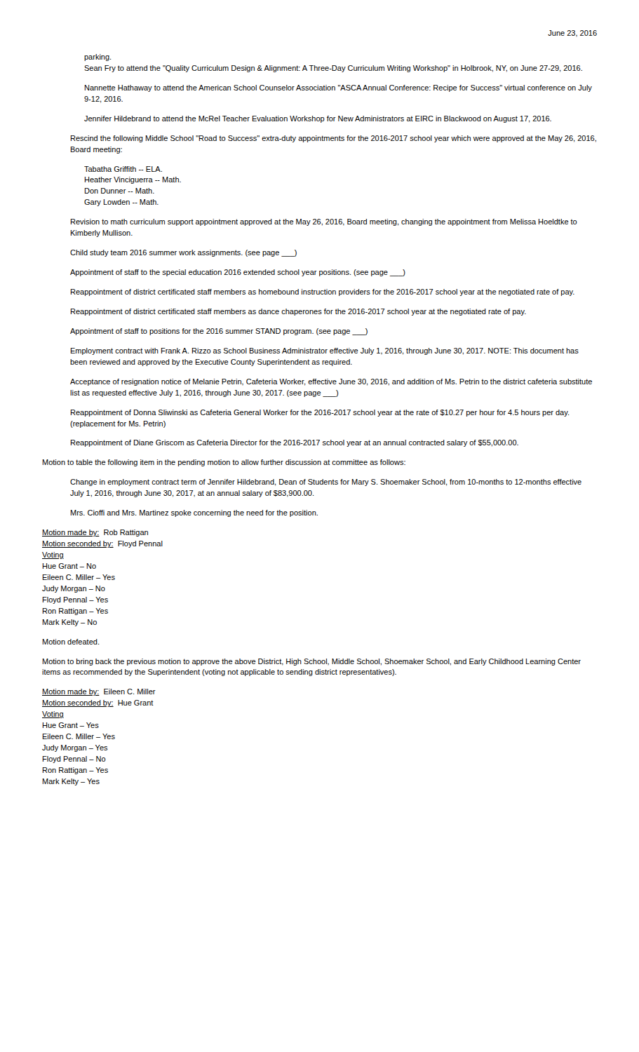June 23, 2016
parking.
Sean Fry to attend the "Quality Curriculum Design & Alignment: A Three-Day Curriculum Writing Workshop" in Holbrook, NY, on June 27-29, 2016.
Nannette Hathaway to attend the American School Counselor Association "ASCA Annual Conference: Recipe for Success" virtual conference on July 9-12, 2016.
Jennifer Hildebrand to attend the McRel Teacher Evaluation Workshop for New Administrators at EIRC in Blackwood on August 17, 2016.
Rescind the following Middle School "Road to Success" extra-duty appointments for the 2016-2017 school year which were approved at the May 26, 2016, Board meeting:
Tabatha Griffith -- ELA.
Heather Vinciguerra -- Math.
Don Dunner -- Math.
Gary Lowden -- Math.
Revision to math curriculum support appointment approved at the May 26, 2016, Board meeting, changing the appointment from Melissa Hoeldtke to Kimberly Mullison.
Child study team 2016 summer work assignments. (see page ___)
Appointment of staff to the special education 2016 extended school year positions. (see page ___)
Reappointment of district certificated staff members as homebound instruction providers for the 2016-2017 school year at the negotiated rate of pay.
Reappointment of district certificated staff members as dance chaperones for the 2016-2017 school year at the negotiated rate of pay.
Appointment of staff to positions for the 2016 summer STAND program. (see page ___)
Employment contract with Frank A. Rizzo as School Business Administrator effective July 1, 2016, through June 30, 2017. NOTE: This document has been reviewed and approved by the Executive County Superintendent as required.
Acceptance of resignation notice of Melanie Petrin, Cafeteria Worker, effective June 30, 2016, and addition of Ms. Petrin to the district cafeteria substitute list as requested effective July 1, 2016, through June 30, 2017. (see page ___)
Reappointment of Donna Sliwinski as Cafeteria General Worker for the 2016-2017 school year at the rate of $10.27 per hour for 4.5 hours per day. (replacement for Ms. Petrin)
Reappointment of Diane Griscom as Cafeteria Director for the 2016-2017 school year at an annual contracted salary of $55,000.00.
Motion to table the following item in the pending motion to allow further discussion at committee as follows:
Change in employment contract term of Jennifer Hildebrand, Dean of Students for Mary S. Shoemaker School, from 10-months to 12-months effective July 1, 2016, through June 30, 2017, at an annual salary of $83,900.00.
Mrs. Cioffi and Mrs. Martinez spoke concerning the need for the position.
Motion made by: Rob Rattigan
Motion seconded by: Floyd Pennal
Voting
Hue Grant – No
Eileen C. Miller – Yes
Judy Morgan – No
Floyd Pennal – Yes
Ron Rattigan – Yes
Mark Kelty – No
Motion defeated.
Motion to bring back the previous motion to approve the above District, High School, Middle School, Shoemaker School, and Early Childhood Learning Center items as recommended by the Superintendent (voting not applicable to sending district representatives).
Motion made by: Eileen C. Miller
Motion seconded by: Hue Grant
Voting
Hue Grant – Yes
Eileen C. Miller – Yes
Judy Morgan – Yes
Floyd Pennal – No
Ron Rattigan – Yes
Mark Kelty – Yes